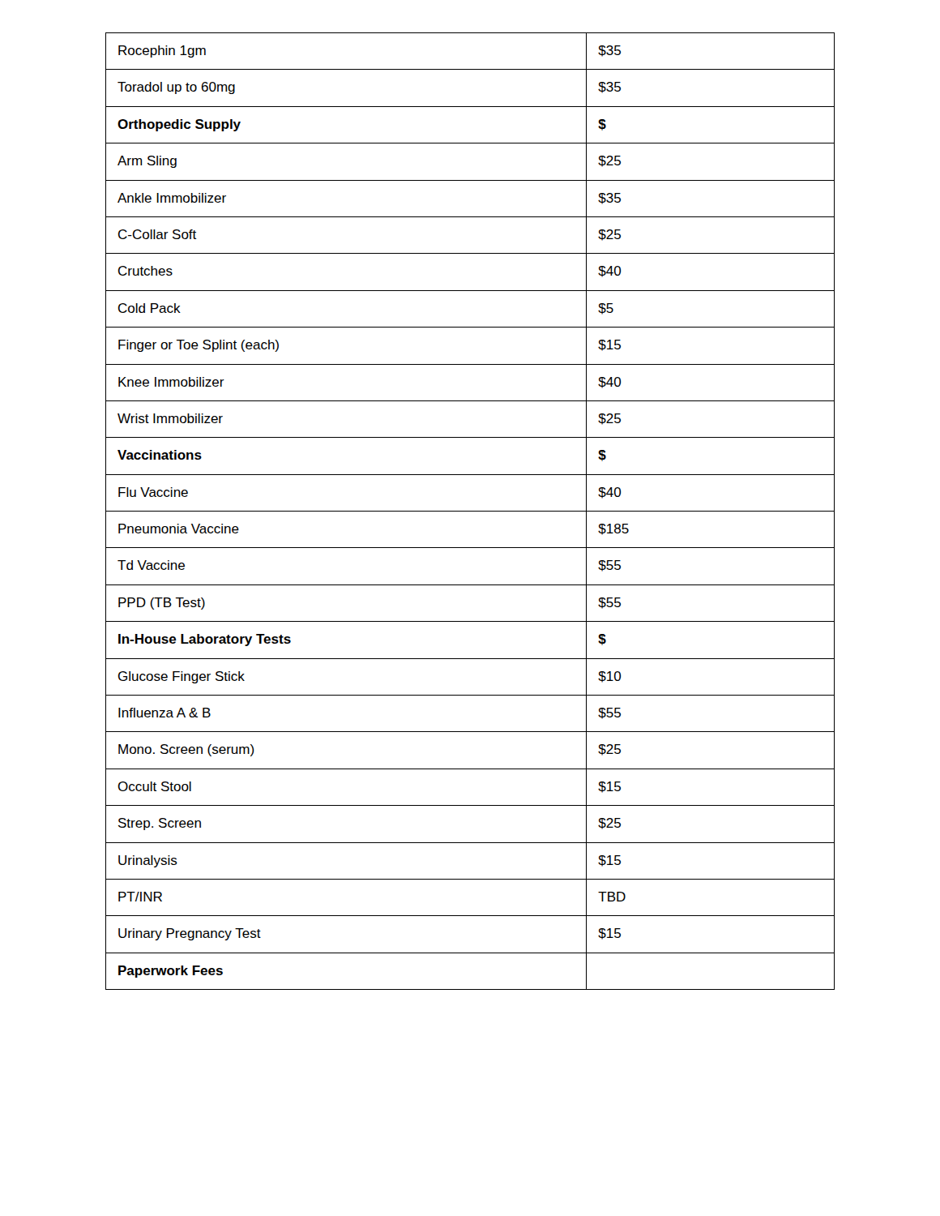| Rocephin 1gm | $35 |
| Toradol up to 60mg | $35 |
| Orthopedic Supply | $ |
| Arm Sling | $25 |
| Ankle Immobilizer | $35 |
| C-Collar Soft | $25 |
| Crutches | $40 |
| Cold Pack | $5 |
| Finger or Toe Splint (each) | $15 |
| Knee Immobilizer | $40 |
| Wrist Immobilizer | $25 |
| Vaccinations | $ |
| Flu Vaccine | $40 |
| Pneumonia Vaccine | $185 |
| Td Vaccine | $55 |
| PPD (TB Test) | $55 |
| In-House Laboratory Tests | $ |
| Glucose Finger Stick | $10 |
| Influenza A & B | $55 |
| Mono. Screen (serum) | $25 |
| Occult Stool | $15 |
| Strep. Screen | $25 |
| Urinalysis | $15 |
| PT/INR | TBD |
| Urinary Pregnancy Test | $15 |
| Paperwork Fees | |